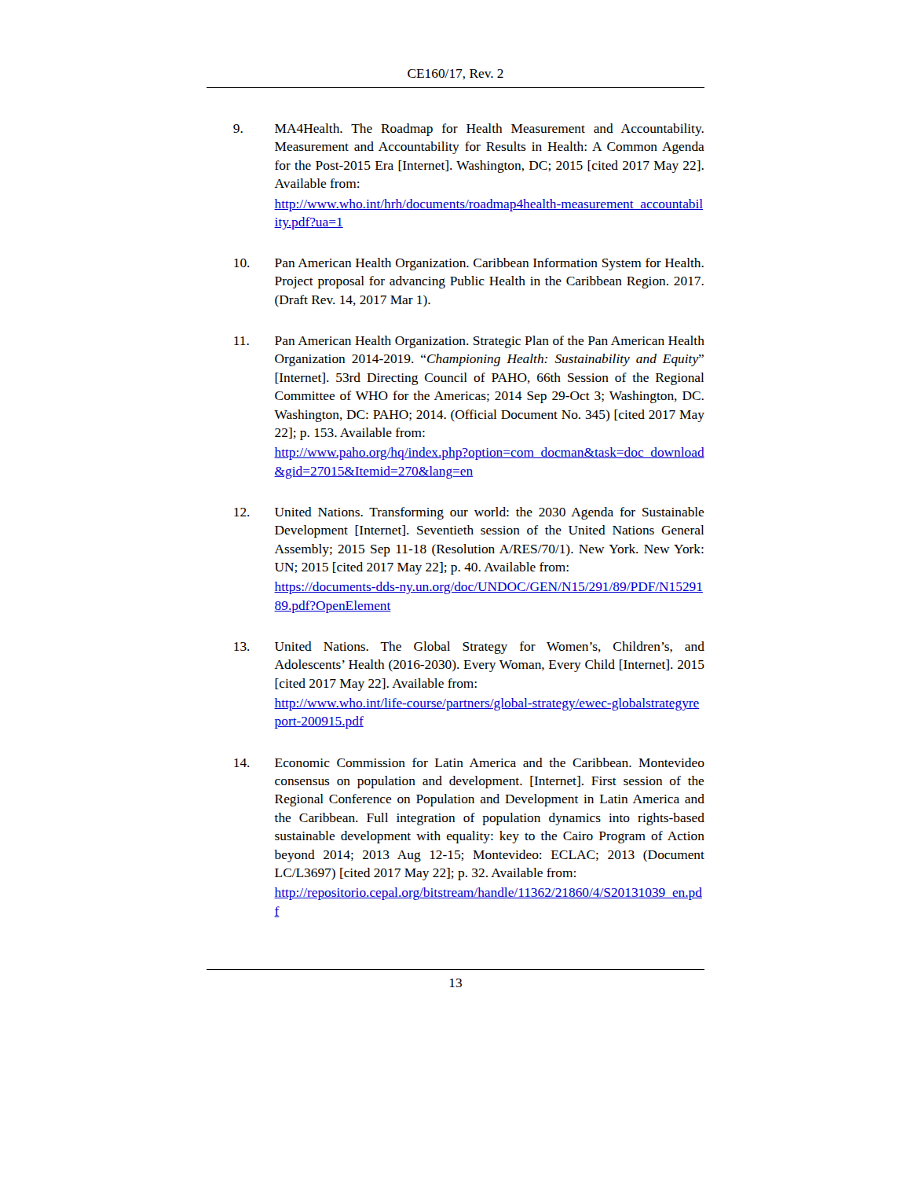CE160/17, Rev. 2
9. MA4Health. The Roadmap for Health Measurement and Accountability. Measurement and Accountability for Results in Health: A Common Agenda for the Post-2015 Era [Internet]. Washington, DC; 2015 [cited 2017 May 22]. Available from: http://www.who.int/hrh/documents/roadmap4health-measurement_accountability.pdf?ua=1
10. Pan American Health Organization. Caribbean Information System for Health. Project proposal for advancing Public Health in the Caribbean Region. 2017. (Draft Rev. 14, 2017 Mar 1).
11. Pan American Health Organization. Strategic Plan of the Pan American Health Organization 2014-2019. “Championing Health: Sustainability and Equity” [Internet]. 53rd Directing Council of PAHO, 66th Session of the Regional Committee of WHO for the Americas; 2014 Sep 29-Oct 3; Washington, DC. Washington, DC: PAHO; 2014. (Official Document No. 345) [cited 2017 May 22]; p. 153. Available from: http://www.paho.org/hq/index.php?option=com_docman&task=doc_download&gid=27015&Itemid=270&lang=en
12. United Nations. Transforming our world: the 2030 Agenda for Sustainable Development [Internet]. Seventieth session of the United Nations General Assembly; 2015 Sep 11-18 (Resolution A/RES/70/1). New York. New York: UN; 2015 [cited 2017 May 22]; p. 40. Available from: https://documents-dds-ny.un.org/doc/UNDOC/GEN/N15/291/89/PDF/N1529189.pdf?OpenElement
13. United Nations. The Global Strategy for Women’s, Children’s, and Adolescents’ Health (2016-2030). Every Woman, Every Child [Internet]. 2015 [cited 2017 May 22]. Available from: http://www.who.int/life-course/partners/global-strategy/ewec-globalstrategyreport-200915.pdf
14. Economic Commission for Latin America and the Caribbean. Montevideo consensus on population and development. [Internet]. First session of the Regional Conference on Population and Development in Latin America and the Caribbean. Full integration of population dynamics into rights-based sustainable development with equality: key to the Cairo Program of Action beyond 2014; 2013 Aug 12-15; Montevideo: ECLAC; 2013 (Document LC/L3697) [cited 2017 May 22]; p. 32. Available from: http://repositorio.cepal.org/bitstream/handle/11362/21860/4/S20131039_en.pdf
13